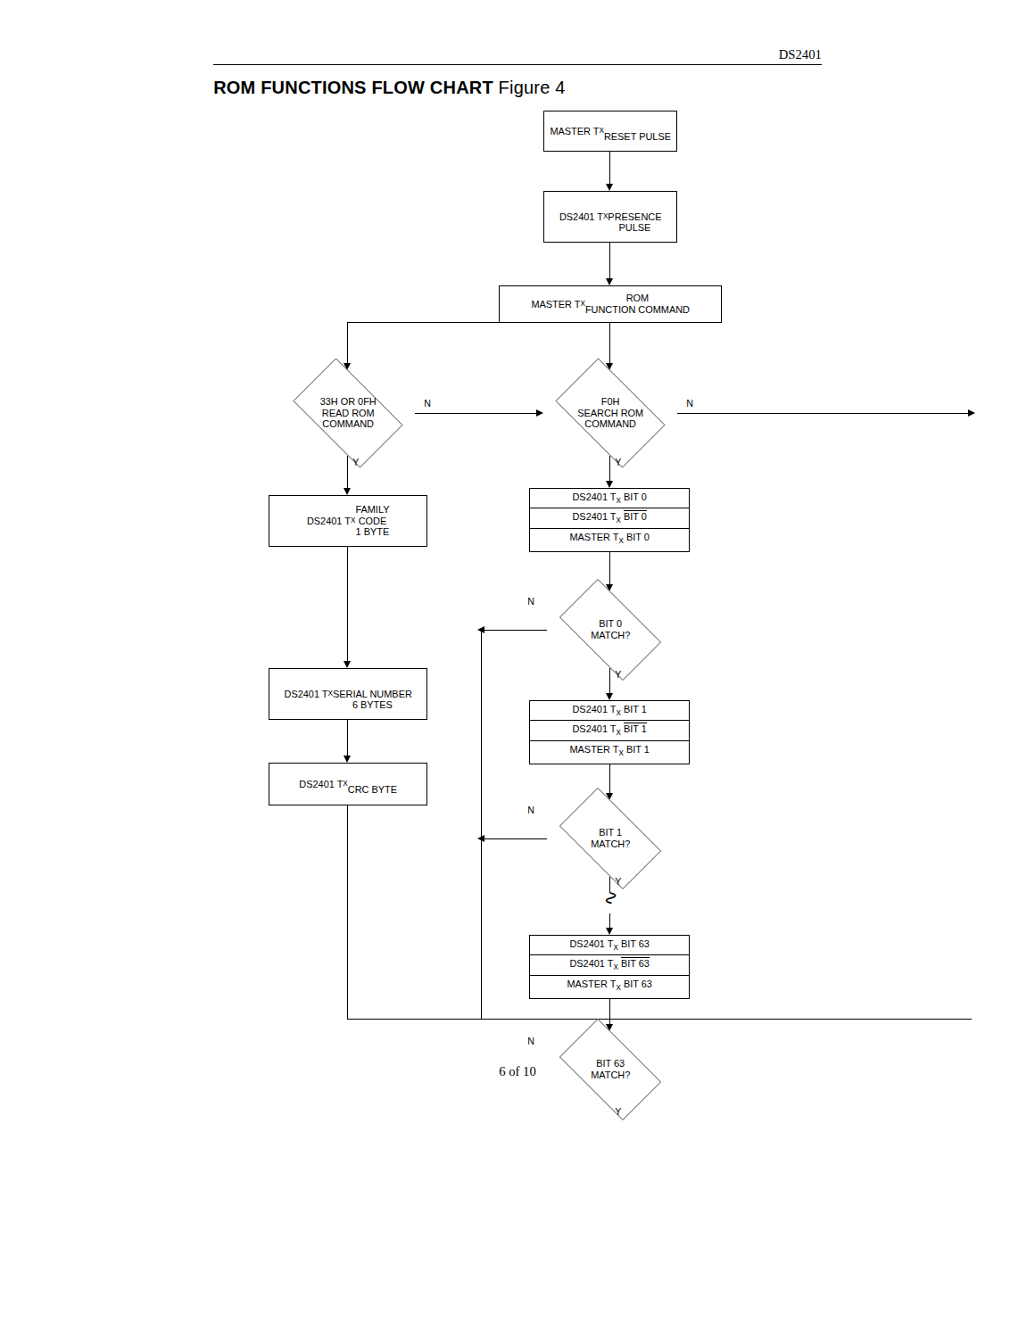DS2401
ROM FUNCTIONS FLOW CHART Figure 4
MASTER TX
RESET PULSE
DS2401 TX
PRESENCE
PULSE
MASTER TX ROM
FUNCTION COMMAND
33h or 0Fh
READ ROM
COMMAND
N
Y
DS2401 TX FAMILY
CODE
1 BYTE
DS2401 TX
SERIAL NUMBER
6 BYTES
DS2401 TX
CRC BYTE
F0h
SEARCH ROM
COMMAND
N
Y
DS2401 TX BIT 0
DS2401 TX BIT 0
MASTER TX BIT 0
BIT 0
MATCH?
N
Y
DS2401 TX BIT 1
DS2401 TX BIT 1
MASTER TX BIT 1
BIT 1
MATCH?
N
Y
∿
DS2401 TX BIT 63
DS2401 TX BIT 63
MASTER TX BIT 63
BIT 63
MATCH?
N
Y
6 of 10